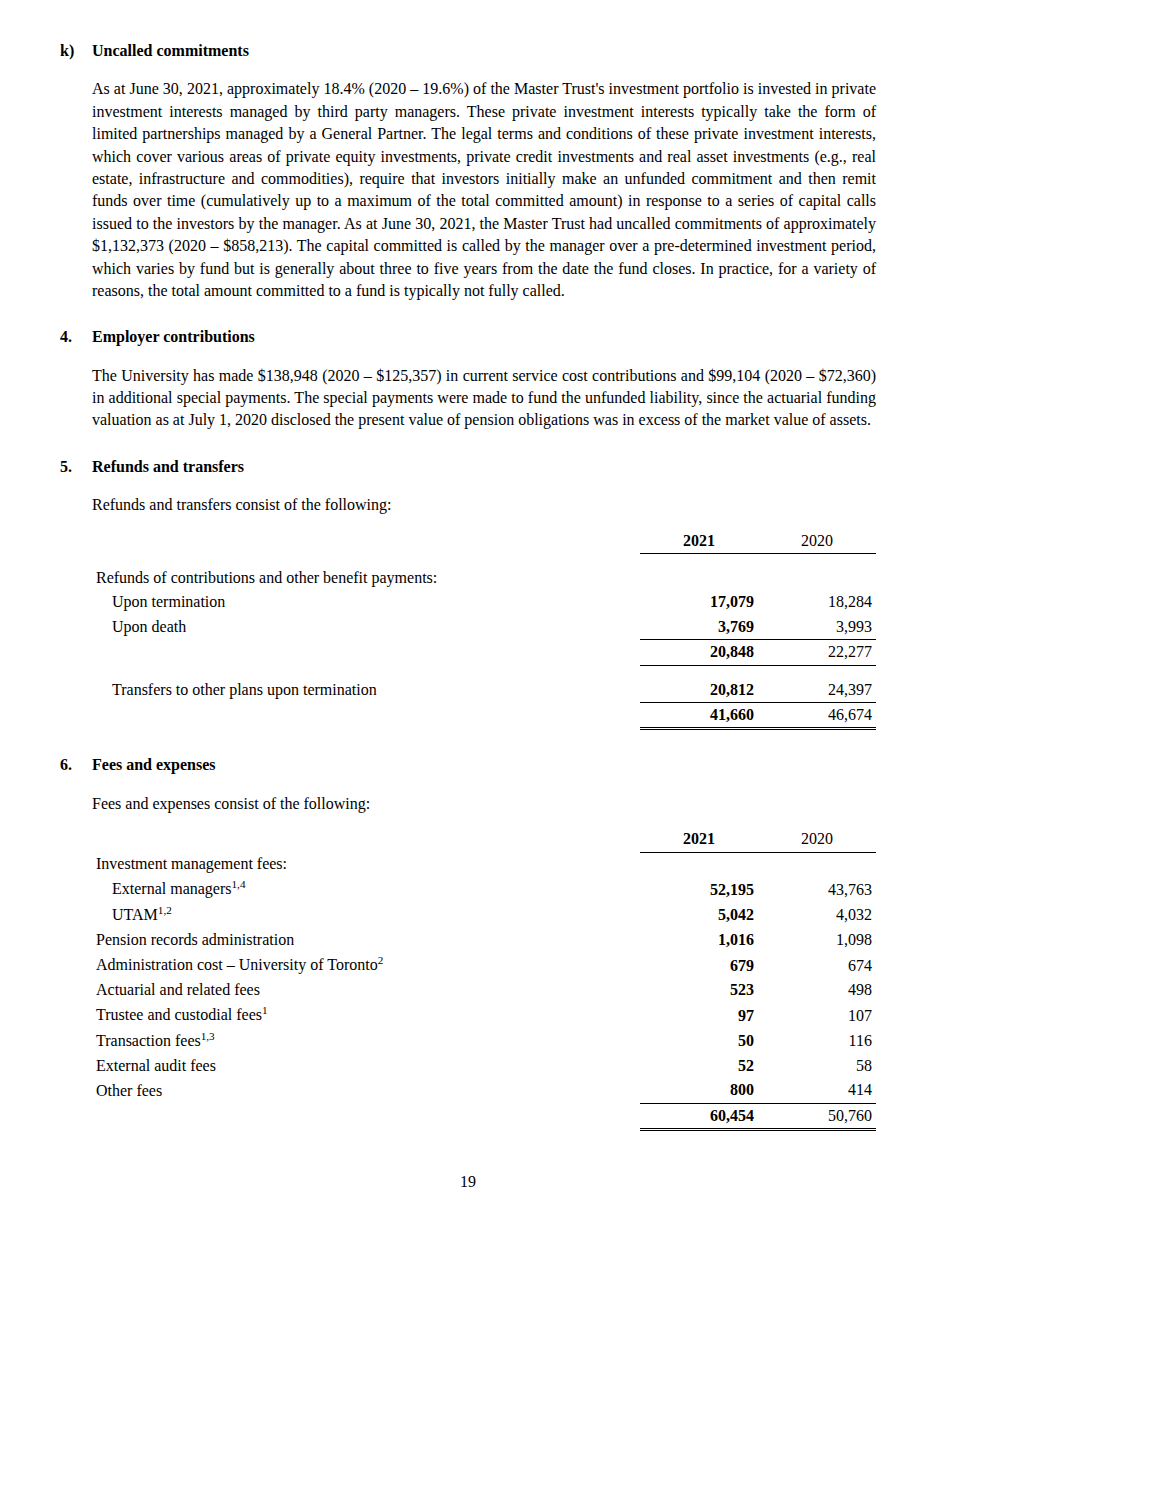k) Uncalled commitments
As at June 30, 2021, approximately 18.4% (2020 – 19.6%) of the Master Trust's investment portfolio is invested in private investment interests managed by third party managers. These private investment interests typically take the form of limited partnerships managed by a General Partner. The legal terms and conditions of these private investment interests, which cover various areas of private equity investments, private credit investments and real asset investments (e.g., real estate, infrastructure and commodities), require that investors initially make an unfunded commitment and then remit funds over time (cumulatively up to a maximum of the total committed amount) in response to a series of capital calls issued to the investors by the manager. As at June 30, 2021, the Master Trust had uncalled commitments of approximately $1,132,373 (2020 – $858,213). The capital committed is called by the manager over a pre-determined investment period, which varies by fund but is generally about three to five years from the date the fund closes. In practice, for a variety of reasons, the total amount committed to a fund is typically not fully called.
4. Employer contributions
The University has made $138,948 (2020 – $125,357) in current service cost contributions and $99,104 (2020 – $72,360) in additional special payments. The special payments were made to fund the unfunded liability, since the actuarial funding valuation as at July 1, 2020 disclosed the present value of pension obligations was in excess of the market value of assets.
5. Refunds and transfers
Refunds and transfers consist of the following:
| | 2021 | 2020 |
| Refunds of contributions and other benefit payments: | | |
| Upon termination | 17,079 | 18,284 |
| Upon death | 3,769 | 3,993 |
| | 20,848 | 22,277 |
| Transfers to other plans upon termination | 20,812 | 24,397 |
| | 41,660 | 46,674 |
6. Fees and expenses
Fees and expenses consist of the following:
| | 2021 | 2020 |
| Investment management fees: | | |
| External managers 1,4 | 52,195 | 43,763 |
| UTAM 1,2 | 5,042 | 4,032 |
| Pension records administration | 1,016 | 1,098 |
| Administration cost – University of Toronto 2 | 679 | 674 |
| Actuarial and related fees | 523 | 498 |
| Trustee and custodial fees 1 | 97 | 107 |
| Transaction fees 1,3 | 50 | 116 |
| External audit fees | 52 | 58 |
| Other fees | 800 | 414 |
| | 60,454 | 50,760 |
19